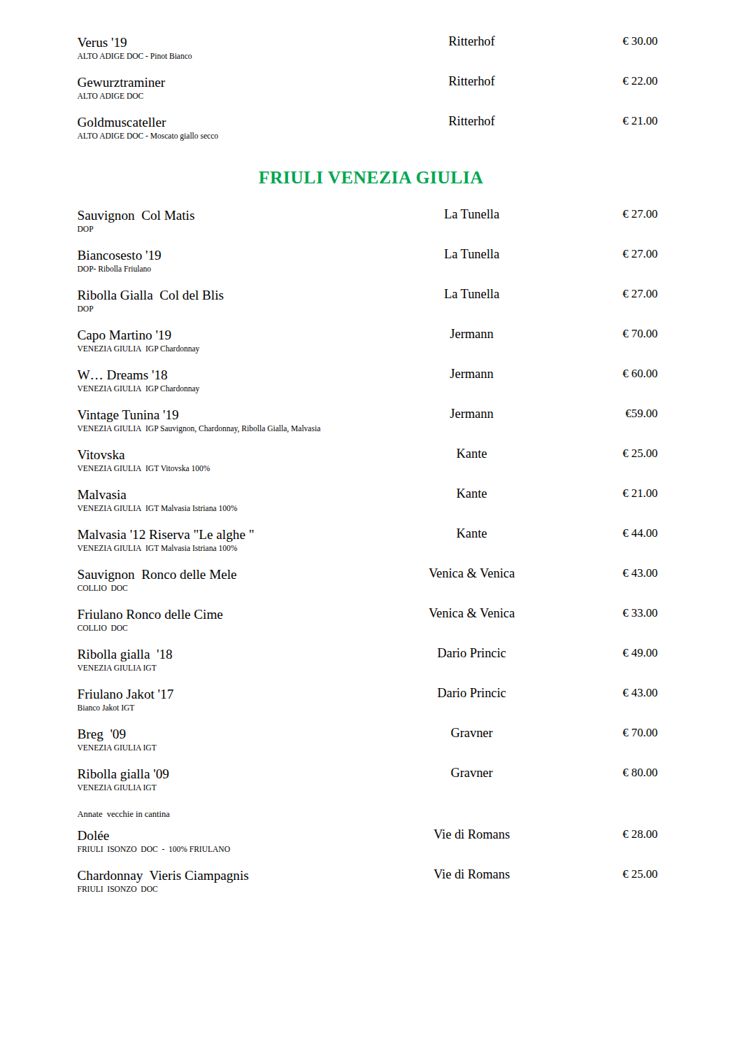| Verus '19 ALTO ADIGE DOC - Pinot Bianco | Ritterhof | € 30.00 |
| Gewurztraminer ALTO ADIGE DOC | Ritterhof | € 22.00 |
| Goldmuscateller ALTO ADIGE DOC - Moscato giallo secco | Ritterhof | € 21.00 |
FRIULI VENEZIA GIULIA
| Sauvignon Col Matis DOP | La Tunella | € 27.00 |
| Biancosesto '19 DOP- Ribolla Friulano | La Tunella | € 27.00 |
| Ribolla Gialla Col del Blis DOP | La Tunella | € 27.00 |
| Capo Martino '19 VENEZIA GIULIA IGP Chardonnay | Jermann | € 70.00 |
| W… Dreams '18 VENEZIA GIULIA IGP Chardonnay | Jermann | € 60.00 |
| Vintage Tunina '19 VENEZIA GIULIA IGP Sauvignon, Chardonnay, Ribolla Gialla, Malvasia | Jermann | €59.00 |
| Vitovska VENEZIA GIULIA IGT Vitovska 100% | Kante | € 25.00 |
| Malvasia VENEZIA GIULIA IGT Malvasia Istriana 100% | Kante | € 21.00 |
| Malvasia '12 Riserva "Le alghe " VENEZIA GIULIA IGT Malvasia Istriana 100% | Kante | € 44.00 |
| Sauvignon Ronco delle Mele COLLIO DOC | Venica & Venica | € 43.00 |
| Friulano Ronco delle Cime COLLIO DOC | Venica & Venica | € 33.00 |
| Ribolla gialla '18 VENEZIA GIULIA IGT | Dario Princic | € 49.00 |
| Friulano Jakot '17 Bianco Jakot IGT | Dario Princic | € 43.00 |
| Breg '09 VENEZIA GIULIA IGT | Gravner | € 70.00 |
| Ribolla gialla '09 VENEZIA GIULIA IGT | Gravner | € 80.00 |
Annate vecchie in cantina
| Dolée FRIULI ISONZO DOC - 100% FRIULANO | Vie di Romans | € 28.00 |
| Chardonnay Vieris Ciampagnis FRIULI ISONZO DOC | Vie di Romans | € 25.00 |